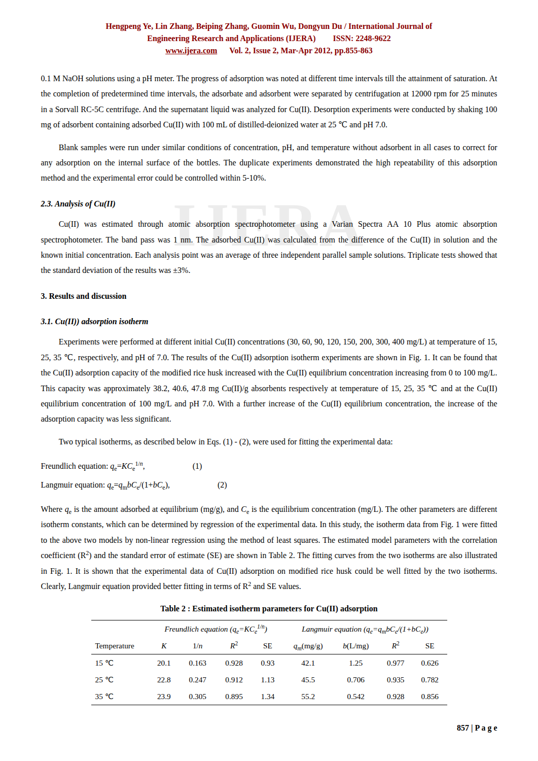IJERA
Hengpeng Ye, Lin Zhang, Beiping Zhang, Guomin Wu, Dongyun Du / International Journal of Engineering Research and Applications (IJERA) ISSN: 2248-9622 www.ijera.com Vol. 2, Issue 2, Mar-Apr 2012, pp.855-863
0.1 M NaOH solutions using a pH meter. The progress of adsorption was noted at different time intervals till the attainment of saturation. At the completion of predetermined time intervals, the adsorbate and adsorbent were separated by centrifugation at 12000 rpm for 25 minutes in a Sorvall RC-5C centrifuge. And the supernatant liquid was analyzed for Cu(II). Desorption experiments were conducted by shaking 100 mg of adsorbent containing adsorbed Cu(II) with 100 mL of distilled-deionized water at 25 ℃ and pH 7.0.
Blank samples were run under similar conditions of concentration, pH, and temperature without adsorbent in all cases to correct for any adsorption on the internal surface of the bottles. The duplicate experiments demonstrated the high repeatability of this adsorption method and the experimental error could be controlled within 5-10%.
2.3. Analysis of Cu(II)
Cu(II) was estimated through atomic absorption spectrophotometer using a Varian Spectra AA 10 Plus atomic absorption spectrophotometer. The band pass was 1 nm. The adsorbed Cu(II) was calculated from the difference of the Cu(II) in solution and the known initial concentration. Each analysis point was an average of three independent parallel sample solutions. Triplicate tests showed that the standard deviation of the results was ±3%.
3. Results and discussion
3.1. Cu(II)) adsorption isotherm
Experiments were performed at different initial Cu(II) concentrations (30, 60, 90, 120, 150, 200, 300, 400 mg/L) at temperature of 15, 25, 35 ℃, respectively, and pH of 7.0. The results of the Cu(II) adsorption isotherm experiments are shown in Fig. 1. It can be found that the Cu(II) adsorption capacity of the modified rice husk increased with the Cu(II) equilibrium concentration increasing from 0 to 100 mg/L. This capacity was approximately 38.2, 40.6, 47.8 mg Cu(II)/g absorbents respectively at temperature of 15, 25, 35 ℃ and at the Cu(II) equilibrium concentration of 100 mg/L and pH 7.0. With a further increase of the Cu(II) equilibrium concentration, the increase of the adsorption capacity was less significant.
Two typical isotherms, as described below in Eqs. (1) - (2), were used for fitting the experimental data:
Freundlich equation: qe=KCe1/n, (1) Langmuir equation: qe=qmbCe/(1+bCe), (2)
Where qe is the amount adsorbed at equilibrium (mg/g), and Ce is the equilibrium concentration (mg/L). The other parameters are different isotherm constants, which can be determined by regression of the experimental data. In this study, the isotherm data from Fig. 1 were fitted to the above two models by non-linear regression using the method of least squares. The estimated model parameters with the correlation coefficient (R2) and the standard error of estimate (SE) are shown in Table 2. The fitting curves from the two isotherms are also illustrated in Fig. 1. It is shown that the experimental data of Cu(II) adsorption on modified rice husk could be well fitted by the two isotherms. Clearly, Langmuir equation provided better fitting in terms of R2 and SE values.
Table 2 : Estimated isotherm parameters for Cu(II) adsorption
| | Freundlich equation (q e =KC e 1/n ) | Langmuir equation (q e =q m bC e /(1+bC e )) |
| --- | --- | --- |
| Temperature | K | 1/ n | R 2 | SE | q m (mg/g) | b (L/mg) | R 2 | SE |
| 15 ℃ | 20.1 | 0.163 | 0.928 | 0.93 | 42.1 | 1.25 | 0.977 | 0.626 |
| 25 ℃ | 22.8 | 0.247 | 0.912 | 1.13 | 45.5 | 0.706 | 0.935 | 0.782 |
| 35 ℃ | 23.9 | 0.305 | 0.895 | 1.34 | 55.2 | 0.542 | 0.928 | 0.856 |
857 | P a g e